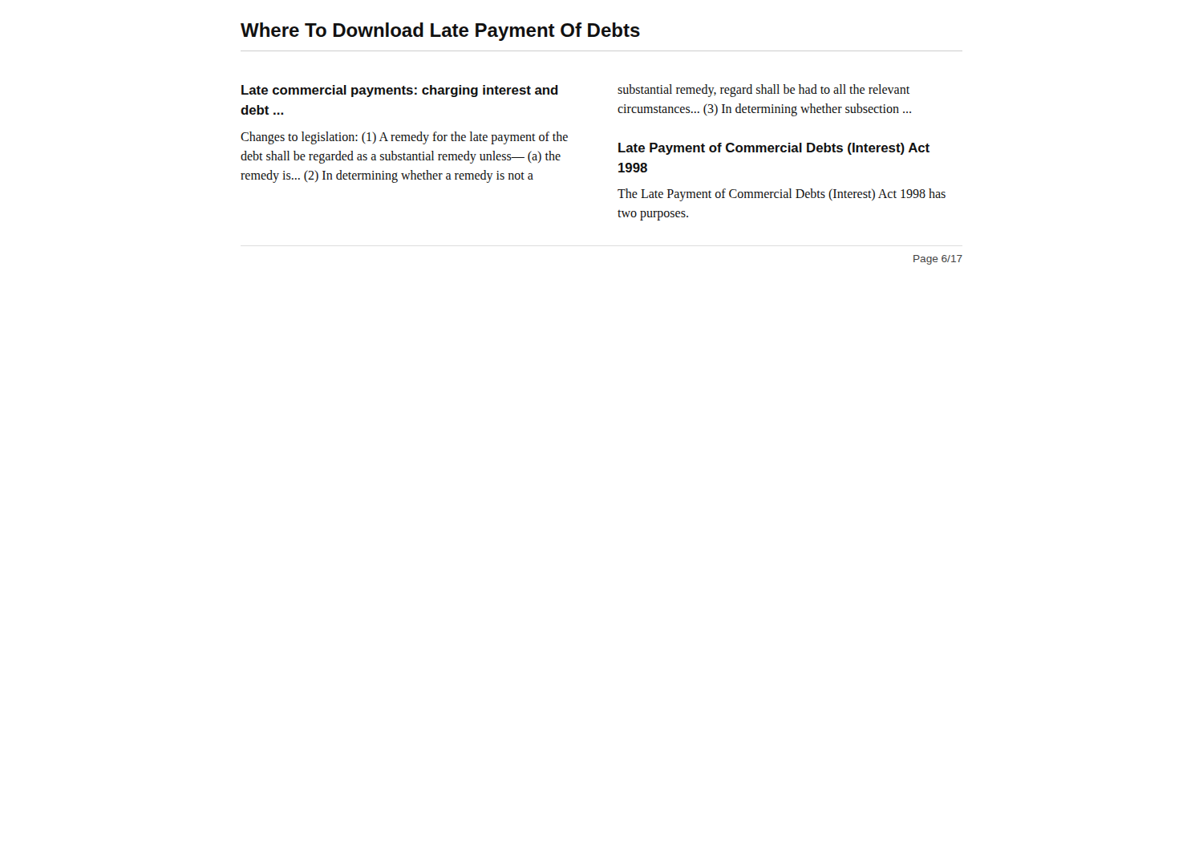Where To Download Late Payment Of Debts
Late commercial payments: charging interest and debt ...
Changes to legislation: (1) A remedy for the late payment of the debt shall be regarded as a substantial remedy unless— (a) the remedy is... (2) In determining whether a remedy is not a substantial remedy, regard shall be had to all the relevant circumstances... (3) In determining whether subsection ...
Late Payment of Commercial Debts (Interest) Act 1998
The Late Payment of Commercial Debts (Interest) Act 1998 has two purposes.
Page 6/17